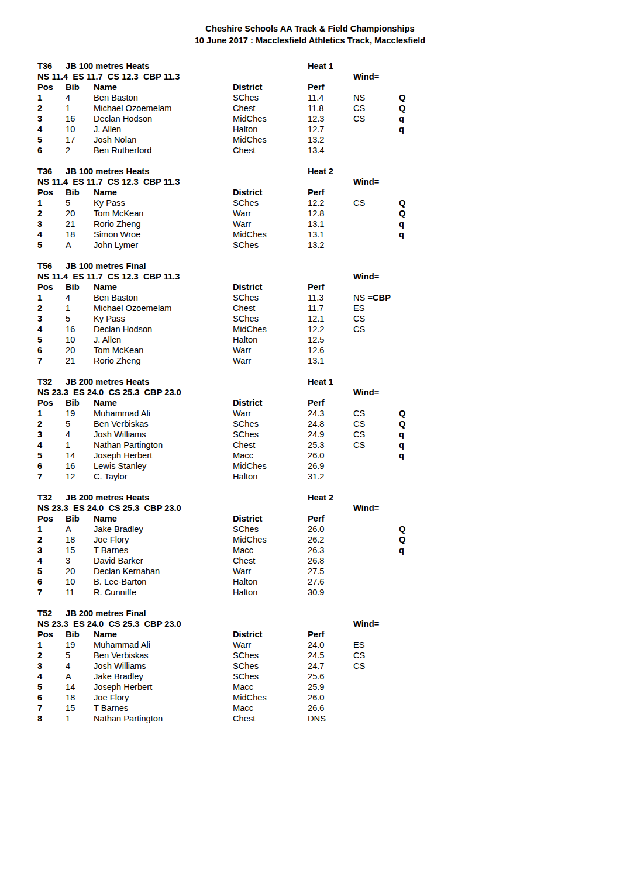Cheshire Schools AA Track & Field Championships
10 June 2017 : Macclesfield Athletics Track, Macclesfield
| T36 | JB 100 metres Heats | Heat 1 |
| NS 11.4 ES 11.7 CS 12.3 CBP 11.3 | | Wind= | | |
| Pos | Bib | Name | District | Perf | | | |
| 1 | 4 | Ben Baston | SChes | 11.4 | NS | Q | |
| 2 | 1 | Michael Ozoemelam | Chest | 11.8 | CS | Q | |
| 3 | 16 | Declan Hodson | MidChes | 12.3 | CS | q | |
| 4 | 10 | J. Allen | Halton | 12.7 | | q | |
| 5 | 17 | Josh Nolan | MidChes | 13.2 | | | |
| 6 | 2 | Ben Rutherford | Chest | 13.4 | | | |
| T36 | JB 100 metres Heats | Heat 2 |
| NS 11.4 ES 11.7 CS 12.3 CBP 11.3 | | Wind= | | |
| Pos | Bib | Name | District | Perf | | | |
| 1 | 5 | Ky Pass | SChes | 12.2 | CS | Q | |
| 2 | 20 | Tom McKean | Warr | 12.8 | | Q | |
| 3 | 21 | Rorio Zheng | Warr | 13.1 | | q | |
| 4 | 18 | Simon Wroe | MidChes | 13.1 | | q | |
| 5 | A | John Lymer | SChes | 13.2 | | | |
| T56 | JB 100 metres Final | |
| NS 11.4 ES 11.7 CS 12.3 CBP 11.3 | | Wind= | | |
| Pos | Bib | Name | District | Perf | | | |
| 1 | 4 | Ben Baston | SChes | 11.3 | NS =CBP | | |
| 2 | 1 | Michael Ozoemelam | Chest | 11.7 | ES | | |
| 3 | 5 | Ky Pass | SChes | 12.1 | CS | | |
| 4 | 16 | Declan Hodson | MidChes | 12.2 | CS | | |
| 5 | 10 | J. Allen | Halton | 12.5 | | | |
| 6 | 20 | Tom McKean | Warr | 12.6 | | | |
| 7 | 21 | Rorio Zheng | Warr | 13.1 | | | |
| T32 | JB 200 metres Heats | Heat 1 |
| NS 23.3 ES 24.0 CS 25.3 CBP 23.0 | | Wind= | | |
| Pos | Bib | Name | District | Perf | | | |
| 1 | 19 | Muhammad Ali | Warr | 24.3 | CS | Q | |
| 2 | 5 | Ben Verbiskas | SChes | 24.8 | CS | Q | |
| 3 | 4 | Josh Williams | SChes | 24.9 | CS | q | |
| 4 | 1 | Nathan Partington | Chest | 25.3 | CS | q | |
| 5 | 14 | Joseph Herbert | Macc | 26.0 | | q | |
| 6 | 16 | Lewis Stanley | MidChes | 26.9 | | | |
| 7 | 12 | C. Taylor | Halton | 31.2 | | | |
| T32 | JB 200 metres Heats | Heat 2 |
| NS 23.3 ES 24.0 CS 25.3 CBP 23.0 | | Wind= | | |
| Pos | Bib | Name | District | Perf | | | |
| 1 | A | Jake Bradley | SChes | 26.0 | | Q | |
| 2 | 18 | Joe Flory | MidChes | 26.2 | | Q | |
| 3 | 15 | T Barnes | Macc | 26.3 | | q | |
| 4 | 3 | David Barker | Chest | 26.8 | | | |
| 5 | 20 | Declan Kernahan | Warr | 27.5 | | | |
| 6 | 10 | B. Lee-Barton | Halton | 27.6 | | | |
| 7 | 11 | R. Cunniffe | Halton | 30.9 | | | |
| T52 | JB 200 metres Final | |
| NS 23.3 ES 24.0 CS 25.3 CBP 23.0 | | Wind= | | |
| Pos | Bib | Name | District | Perf | | | |
| 1 | 19 | Muhammad Ali | Warr | 24.0 | ES | | |
| 2 | 5 | Ben Verbiskas | SChes | 24.5 | CS | | |
| 3 | 4 | Josh Williams | SChes | 24.7 | CS | | |
| 4 | A | Jake Bradley | SChes | 25.6 | | | |
| 5 | 14 | Joseph Herbert | Macc | 25.9 | | | |
| 6 | 18 | Joe Flory | MidChes | 26.0 | | | |
| 7 | 15 | T Barnes | Macc | 26.6 | | | |
| 8 | 1 | Nathan Partington | Chest | DNS | | | |